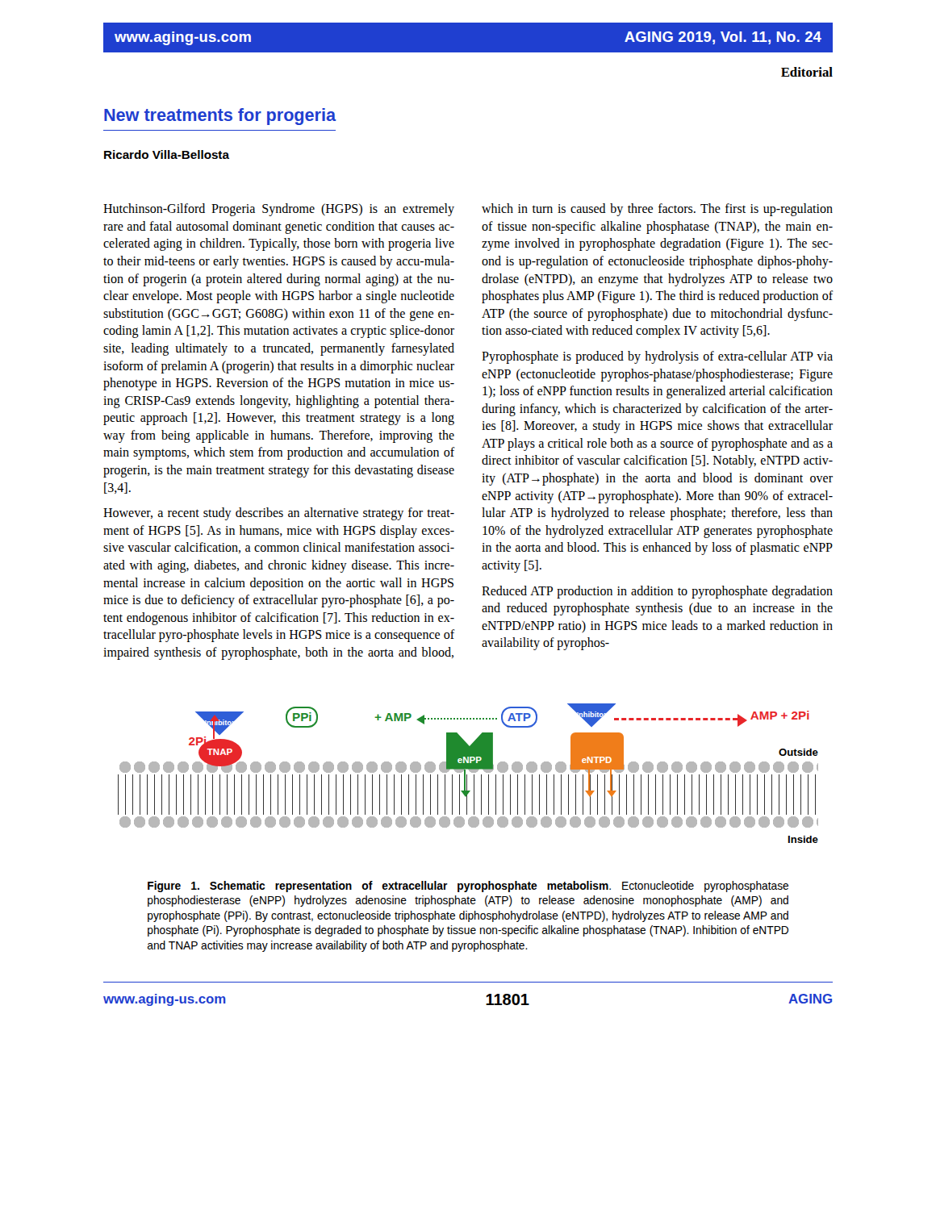www.aging-us.com
AGING 2019, Vol. 11, No. 24
Editorial
New treatments for progeria
Ricardo Villa-Bellosta
Hutchinson-Gilford Progeria Syndrome (HGPS) is an extremely rare and fatal autosomal dominant genetic condition that causes accelerated aging in children. Typically, those born with progeria live to their mid-teens or early twenties. HGPS is caused by accu-mulation of progerin (a protein altered during normal aging) at the nuclear envelope. Most people with HGPS harbor a single nucleotide substitution (GGC→GGT; G608G) within exon 11 of the gene encoding lamin A [1,2]. This mutation activates a cryptic splice-donor site, leading ultimately to a truncated, permanently farnesylated isoform of prelamin A (progerin) that results in a dimorphic nuclear phenotype in HGPS. Reversion of the HGPS mutation in mice using CRISP-Cas9 extends longevity, highlighting a potential therapeutic approach [1,2]. However, this treatment strategy is a long way from being applicable in humans. Therefore, improving the main symptoms, which stem from production and accumulation of progerin, is the main treatment strategy for this devastating disease [3,4].
However, a recent study describes an alternative strategy for treatment of HGPS [5]. As in humans, mice with HGPS display excessive vascular calcification, a common clinical manifestation associated with aging, diabetes, and chronic kidney disease. This incremental increase in calcium deposition on the aortic wall in HGPS mice is due to deficiency of extracellular pyro-phosphate [6], a potent endogenous inhibitor of calcification [7]. This reduction in extracellular pyro-phosphate levels in HGPS mice is a consequence of impaired synthesis of pyrophosphate, both in the aorta and blood, which in turn is caused by three factors. The first is up-regulation of tissue non-specific alkaline phosphatase (TNAP), the main enzyme involved in pyrophosphate degradation (Figure 1). The second is up-regulation of ectonucleoside triphosphate diphos-phohydrolase (eNTPD), an enzyme that hydrolyzes ATP to release two phosphates plus AMP (Figure 1). The third is reduced production of ATP (the source of pyrophosphate) due to mitochondrial dysfunction asso-ciated with reduced complex IV activity [5,6].
Pyrophosphate is produced by hydrolysis of extra-cellular ATP via eNPP (ectonucleotide pyrophos-phatase/phosphodiesterase; Figure 1); loss of eNPP function results in generalized arterial calcification during infancy, which is characterized by calcification of the arteries [8]. Moreover, a study in HGPS mice shows that extracellular ATP plays a critical role both as a source of pyrophosphate and as a direct inhibitor of vascular calcification [5]. Notably, eNTPD activity (ATP→phosphate) in the aorta and blood is dominant over eNPP activity (ATP→pyrophosphate). More than 90% of extracellular ATP is hydrolyzed to release phosphate; therefore, less than 10% of the hydrolyzed extracellular ATP generates pyrophosphate in the aorta and blood. This is enhanced by loss of plasmatic eNPP activity [5].
Reduced ATP production in addition to pyrophosphate degradation and reduced pyrophosphate synthesis (due to an increase in the eNTPD/eNPP ratio) in HGPS mice leads to a marked reduction in availability of pyrophos-
PPi
+ AMP
ATP
AMP + 2Pi
2Pi
Inhibitor
Inhibitor
TNAP
eNPP
eNTPD
Outside
Inside
Figure 1. Schematic representation of extracellular pyrophosphate metabolism. Ectonucleotide pyrophosphatase phosphodiesterase (eNPP) hydrolyzes adenosine triphosphate (ATP) to release adenosine monophosphate (AMP) and pyrophosphate (PPi). By contrast, ectonucleoside triphosphate diphosphohydrolase (eNTPD), hydrolyzes ATP to release AMP and phosphate (Pi). Pyrophosphate is degraded to phosphate by tissue non-specific alkaline phosphatase (TNAP). Inhibition of eNTPD and TNAP activities may increase availability of both ATP and pyrophosphate.
www.aging-us.com
11801
AGING